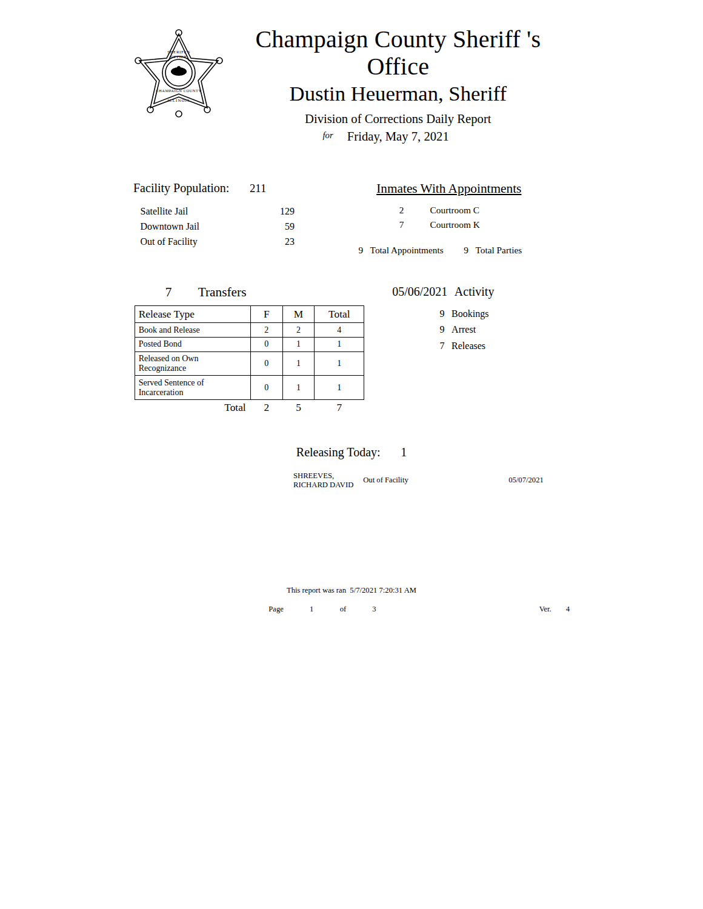SHERIFF'S OFFICE CHAMPAIGN COUNTY ILLINOIS
Champaign County Sheriff 's Office
Dustin Heuerman, Sheriff
Division of Corrections Daily Report
for Friday, May 7, 2021
Facility Population:211
| Satellite Jail | 129 |
| Downtown Jail | 59 |
| Out of Facility | 23 |
Inmates With Appointments
| 2 | Courtroom C |
| 7 | Courtroom K |
9 Total Appointments 9 Total Parties
7 Transfers
| Release Type | F | M | Total |
| --- | --- | --- | --- |
| Book and Release | 2 | 2 | 4 |
| Posted Bond | 0 | 1 | 1 |
| Released on Own Recognizance | 0 | 1 | 1 |
| Served Sentence of Incarceration | 0 | 1 | 1 |
| Total | 2 | 5 | 7 |
05/06/2021Activity
| 9 | Bookings |
| 9 | Arrest |
| 7 | Releases |
Releasing Today:1
| SHREEVES, RICHARD DAVID | Out of Facility | 05/07/2021 |
This report was ran 5/7/2021 7:20:31 AM
Page1of3
Ver. 4